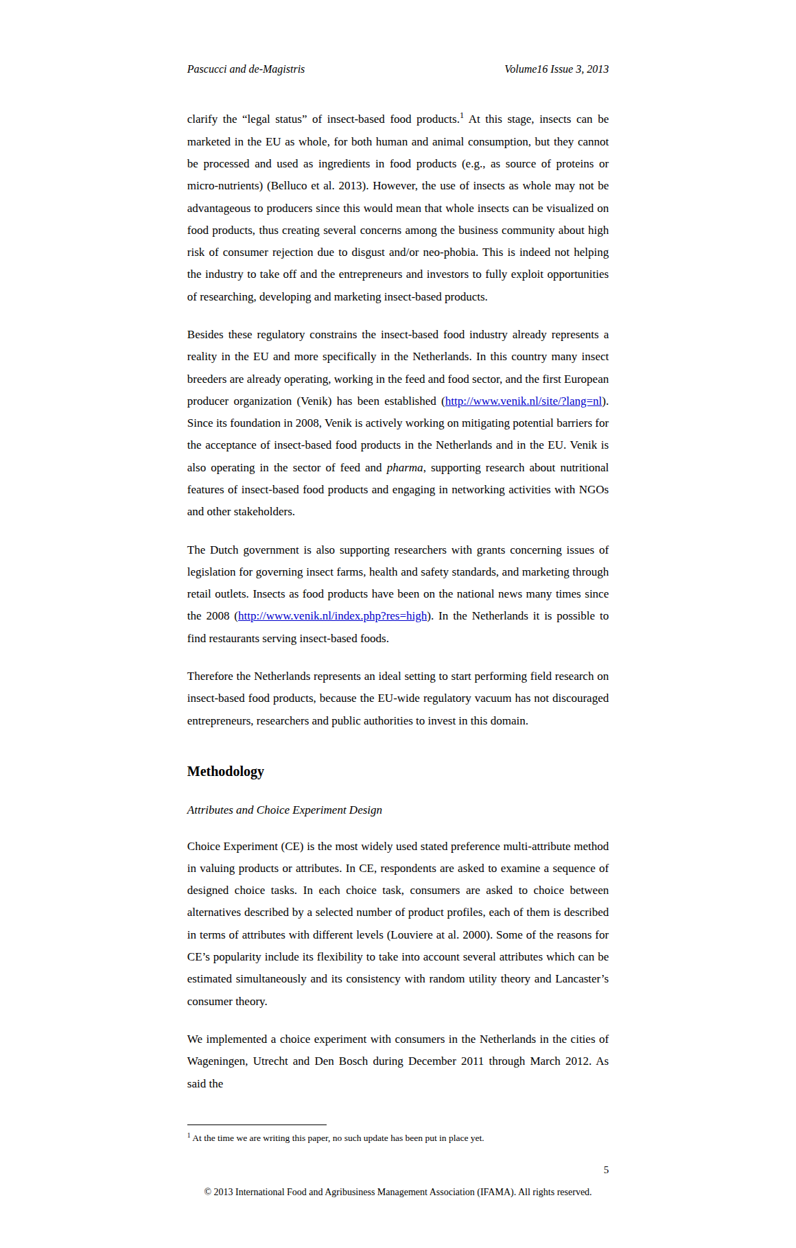Pascucci and de-Magistris Volume16 Issue 3, 2013
clarify the “legal status” of insect-based food products.1 At this stage, insects can be marketed in the EU as whole, for both human and animal consumption, but they cannot be processed and used as ingredients in food products (e.g., as source of proteins or micro-nutrients) (Belluco et al. 2013). However, the use of insects as whole may not be advantageous to producers since this would mean that whole insects can be visualized on food products, thus creating several concerns among the business community about high risk of consumer rejection due to disgust and/or neo-phobia. This is indeed not helping the industry to take off and the entrepreneurs and investors to fully exploit opportunities of researching, developing and marketing insect-based products.
Besides these regulatory constrains the insect-based food industry already represents a reality in the EU and more specifically in the Netherlands. In this country many insect breeders are already operating, working in the feed and food sector, and the first European producer organization (Venik) has been established (http://www.venik.nl/site/?lang=nl). Since its foundation in 2008, Venik is actively working on mitigating potential barriers for the acceptance of insect-based food products in the Netherlands and in the EU. Venik is also operating in the sector of feed and pharma, supporting research about nutritional features of insect-based food products and engaging in networking activities with NGOs and other stakeholders.
The Dutch government is also supporting researchers with grants concerning issues of legislation for governing insect farms, health and safety standards, and marketing through retail outlets. Insects as food products have been on the national news many times since the 2008 (http://www.venik.nl/index.php?res=high). In the Netherlands it is possible to find restaurants serving insect-based foods.
Therefore the Netherlands represents an ideal setting to start performing field research on insect-based food products, because the EU-wide regulatory vacuum has not discouraged entrepreneurs, researchers and public authorities to invest in this domain.
Methodology
Attributes and Choice Experiment Design
Choice Experiment (CE) is the most widely used stated preference multi-attribute method in valuing products or attributes. In CE, respondents are asked to examine a sequence of designed choice tasks. In each choice task, consumers are asked to choice between alternatives described by a selected number of product profiles, each of them is described in terms of attributes with different levels (Louviere at al. 2000). Some of the reasons for CE’s popularity include its flexibility to take into account several attributes which can be estimated simultaneously and its consistency with random utility theory and Lancaster’s consumer theory.
We implemented a choice experiment with consumers in the Netherlands in the cities of Wageningen, Utrecht and Den Bosch during December 2011 through March 2012. As said the
1 At the time we are writing this paper, no such update has been put in place yet.
5
© 2013 International Food and Agribusiness Management Association (IFAMA). All rights reserved.